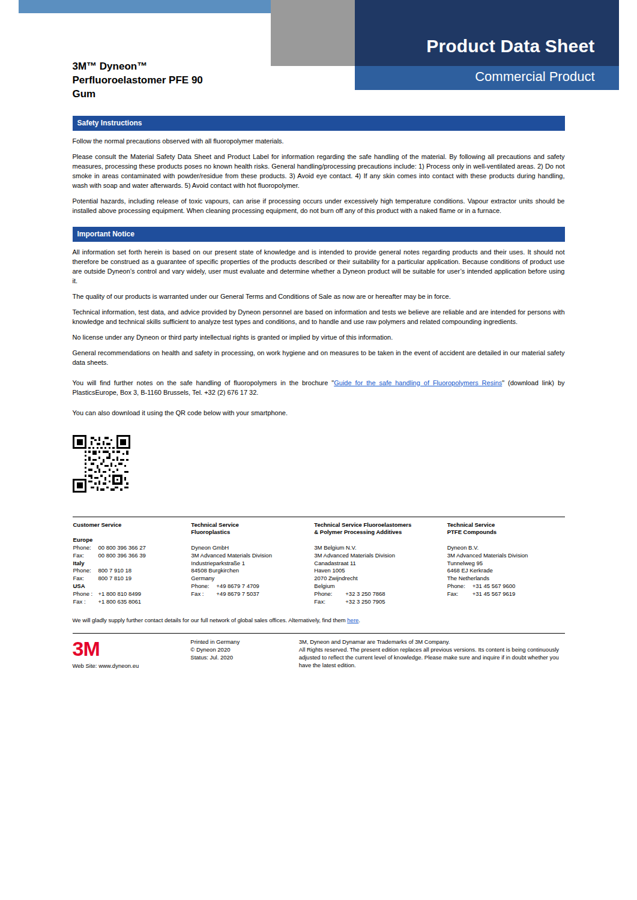Product Data Sheet
Commercial Product
3M™ Dyneon™ Perfluoroelastomer PFE 90 Gum
Safety Instructions
Follow the normal precautions observed with all fluoropolymer materials.
Please consult the Material Safety Data Sheet and Product Label for information regarding the safe handling of the material. By following all precautions and safety measures, processing these products poses no known health risks. General handling/processing precautions include: 1) Process only in well-ventilated areas. 2) Do not smoke in areas contaminated with powder/residue from these products. 3) Avoid eye contact. 4) If any skin comes into contact with these products during handling, wash with soap and water afterwards. 5) Avoid contact with hot fluoropolymer.
Potential hazards, including release of toxic vapours, can arise if processing occurs under excessively high temperature conditions. Vapour extractor units should be installed above processing equipment. When cleaning processing equipment, do not burn off any of this product with a naked flame or in a furnace.
Important Notice
All information set forth herein is based on our present state of knowledge and is intended to provide general notes regarding products and their uses. It should not therefore be construed as a guarantee of specific properties of the products described or their suitability for a particular application. Because conditions of product use are outside Dyneon’s control and vary widely, user must evaluate and determine whether a Dyneon product will be suitable for user’s intended application before using it.
The quality of our products is warranted under our General Terms and Conditions of Sale as now are or hereafter may be in force.
Technical information, test data, and advice provided by Dyneon personnel are based on information and tests we believe are reliable and are intended for persons with knowledge and technical skills sufficient to analyze test types and conditions, and to handle and use raw polymers and related compounding ingredients.
No license under any Dyneon or third party intellectual rights is granted or implied by virtue of this information.
General recommendations on health and safety in processing, on work hygiene and on measures to be taken in the event of accident are detailed in our material safety data sheets.
You will find further notes on the safe handling of fluoropolymers in the brochure "Guide for the safe handling of Fluoropolymers Resins" (download link) by PlasticsEurope, Box 3, B-1160 Brussels, Tel. +32 (2) 676 17 32.
You can also download it using the QR code below with your smartphone.
| Customer Service Europe Phone: 00 800 396 366 27 Fax: 00 800 396 366 39 Italy Phone: 800 7 910 18 Fax: 800 7 810 19 USA Phone : +1 800 810 8499 Fax : +1 800 635 8061 | Technical Service Fluoroplastics Dyneon GmbH 3M Advanced Materials Division Industrieparkstraße 1 84508 Burgkirchen Germany Phone: +49 8679 7 4709 Fax : +49 8679 7 5037 | Technical Service Fluoroelastomers & Polymer Processing Additives 3M Belgium N.V. 3M Advanced Materials Division Canadastraat 11 Haven 1005 2070 Zwijndrecht Belgium Phone: +32 3 250 7868 Fax: +32 3 250 7905 | Technical Service PTFE Compounds Dyneon B.V. 3M Advanced Materials Division Tunnelweg 95 6468 EJ Kerkrade The Netherlands Phone: +31 45 567 9600 Fax: +31 45 567 9619 |
We will gladly supply further contact details for our full network of global sales offices. Alternatively, find them here.
3M
Web Site: www.dyneon.eu
Printed in Germany
© Dyneon 2020
Status: Jul. 2020
3M, Dyneon and Dynamar are Trademarks of 3M Company.
All Rights reserved. The present edition replaces all previous versions. Its content is being continuously adjusted to reflect the current level of knowledge. Please make sure and inquire if in doubt whether you have the latest edition.